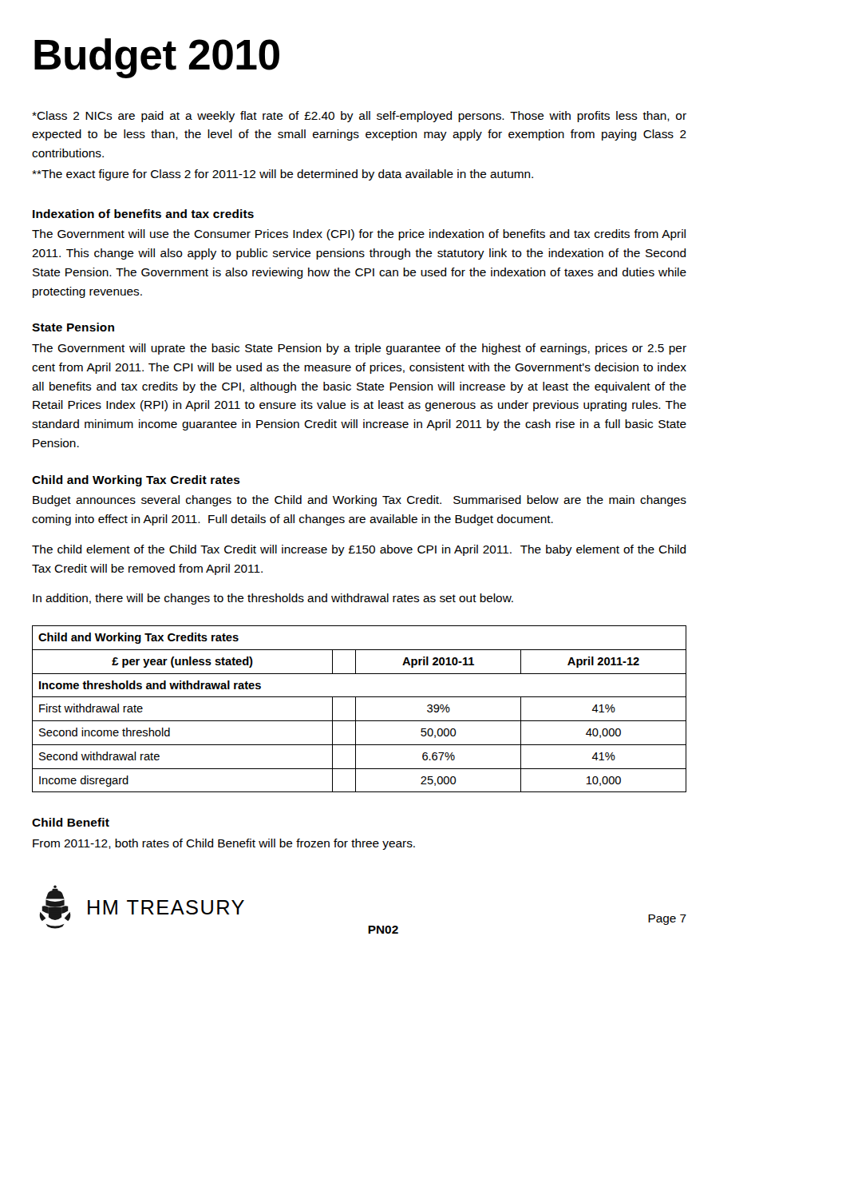Budget 2010
*Class 2 NICs are paid at a weekly flat rate of £2.40 by all self-employed persons. Those with profits less than, or expected to be less than, the level of the small earnings exception may apply for exemption from paying Class 2 contributions.
**The exact figure for Class 2 for 2011-12 will be determined by data available in the autumn.
Indexation of benefits and tax credits
The Government will use the Consumer Prices Index (CPI) for the price indexation of benefits and tax credits from April 2011. This change will also apply to public service pensions through the statutory link to the indexation of the Second State Pension. The Government is also reviewing how the CPI can be used for the indexation of taxes and duties while protecting revenues.
State Pension
The Government will uprate the basic State Pension by a triple guarantee of the highest of earnings, prices or 2.5 per cent from April 2011. The CPI will be used as the measure of prices, consistent with the Government's decision to index all benefits and tax credits by the CPI, although the basic State Pension will increase by at least the equivalent of the Retail Prices Index (RPI) in April 2011 to ensure its value is at least as generous as under previous uprating rules. The standard minimum income guarantee in Pension Credit will increase in April 2011 by the cash rise in a full basic State Pension.
Child and Working Tax Credit rates
Budget announces several changes to the Child and Working Tax Credit. Summarised below are the main changes coming into effect in April 2011. Full details of all changes are available in the Budget document.
The child element of the Child Tax Credit will increase by £150 above CPI in April 2011. The baby element of the Child Tax Credit will be removed from April 2011.
In addition, there will be changes to the thresholds and withdrawal rates as set out below.
| Child and Working Tax Credits rates |
| £ per year (unless stated) | | April 2010-11 | April 2011-12 |
| Income thresholds and withdrawal rates |
| First withdrawal rate | | 39% | 41% |
| Second income threshold | | 50,000 | 40,000 |
| Second withdrawal rate | | 6.67% | 41% |
| Income disregard | | 25,000 | 10,000 |
Child Benefit
From 2011-12, both rates of Child Benefit will be frozen for three years.
HM TREASURY
Page 7
PN02